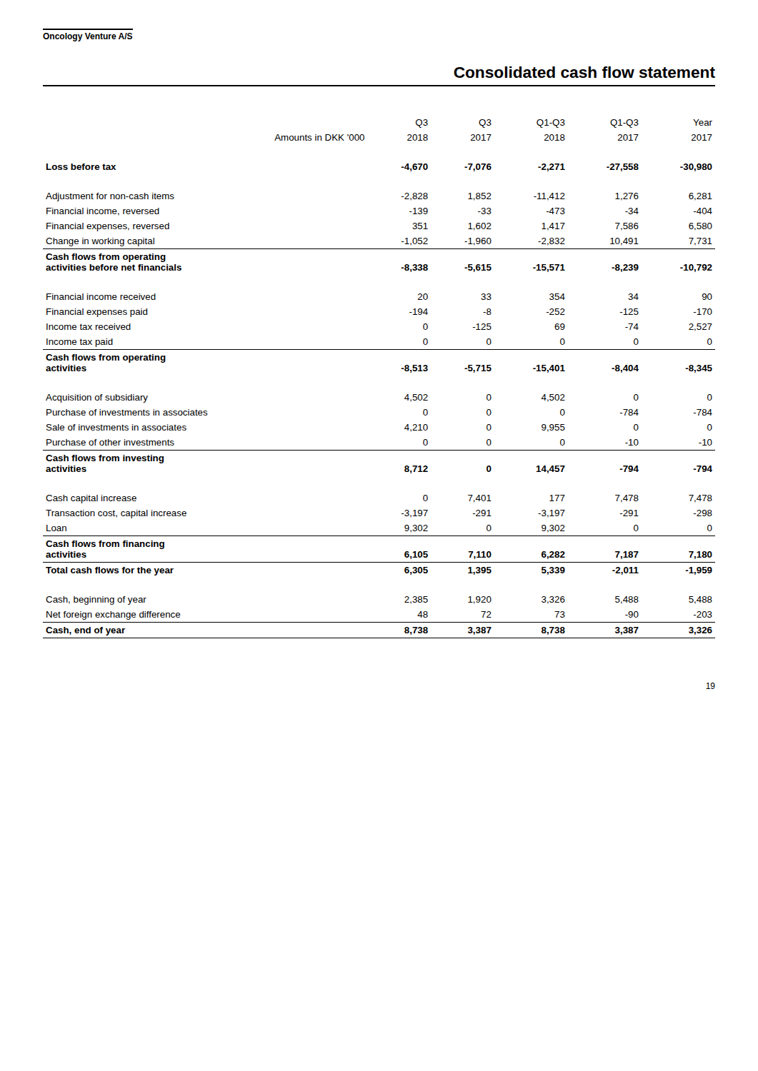Oncology Venture A/S
Consolidated cash flow statement
| | Q3 | Q3 | Q1-Q3 | Q1-Q3 | Year |
| --- | --- | --- | --- | --- | --- |
| Amounts in DKK '000 | 2018 | 2017 | 2018 | 2017 | 2017 |
| Loss before tax | -4,670 | -7,076 | -2,271 | -27,558 | -30,980 |
| Adjustment for non-cash items | -2,828 | 1,852 | -11,412 | 1,276 | 6,281 |
| Financial income, reversed | -139 | -33 | -473 | -34 | -404 |
| Financial expenses, reversed | 351 | 1,602 | 1,417 | 7,586 | 6,580 |
| Change in working capital | -1,052 | -1,960 | -2,832 | 10,491 | 7,731 |
| Cash flows from operating activities before net financials | -8,338 | -5,615 | -15,571 | -8,239 | -10,792 |
| Financial income received | 20 | 33 | 354 | 34 | 90 |
| Financial expenses paid | -194 | -8 | -252 | -125 | -170 |
| Income tax received | 0 | -125 | 69 | -74 | 2,527 |
| Income tax paid | 0 | 0 | 0 | 0 | 0 |
| Cash flows from operating activities | -8,513 | -5,715 | -15,401 | -8,404 | -8,345 |
| Acquisition of subsidiary | 4,502 | 0 | 4,502 | 0 | 0 |
| Purchase of investments in associates | 0 | 0 | 0 | -784 | -784 |
| Sale of investments in associates | 4,210 | 0 | 9,955 | 0 | 0 |
| Purchase of other investments | 0 | 0 | 0 | -10 | -10 |
| Cash flows from investing activities | 8,712 | 0 | 14,457 | -794 | -794 |
| Cash capital increase | 0 | 7,401 | 177 | 7,478 | 7,478 |
| Transaction cost, capital increase | -3,197 | -291 | -3,197 | -291 | -298 |
| Loan | 9,302 | 0 | 9,302 | 0 | 0 |
| Cash flows from financing activities | 6,105 | 7,110 | 6,282 | 7,187 | 7,180 |
| Total cash flows for the year | 6,305 | 1,395 | 5,339 | -2,011 | -1,959 |
| Cash, beginning of year | 2,385 | 1,920 | 3,326 | 5,488 | 5,488 |
| Net foreign exchange difference | 48 | 72 | 73 | -90 | -203 |
| Cash, end of year | 8,738 | 3,387 | 8,738 | 3,387 | 3,326 |
19